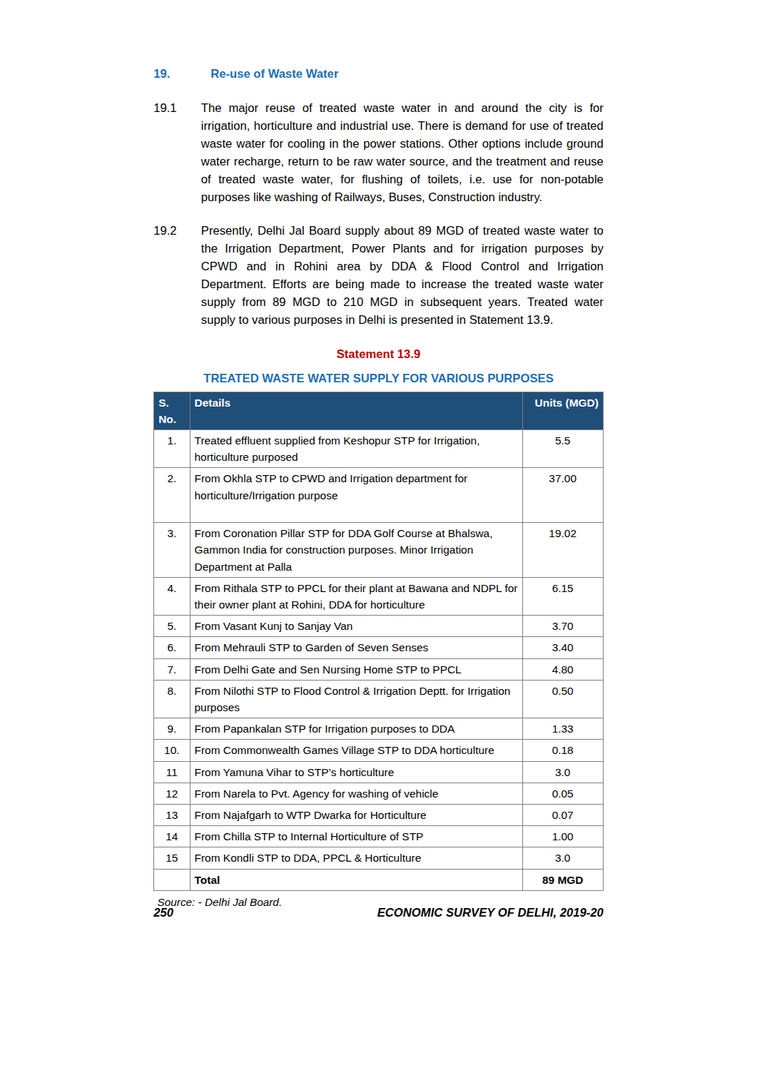19. Re-use of Waste Water
19.1 The major reuse of treated waste water in and around the city is for irrigation, horticulture and industrial use. There is demand for use of treated waste water for cooling in the power stations. Other options include ground water recharge, return to be raw water source, and the treatment and reuse of treated waste water, for flushing of toilets, i.e. use for non-potable purposes like washing of Railways, Buses, Construction industry.
19.2 Presently, Delhi Jal Board supply about 89 MGD of treated waste water to the Irrigation Department, Power Plants and for irrigation purposes by CPWD and in Rohini area by DDA & Flood Control and Irrigation Department. Efforts are being made to increase the treated waste water supply from 89 MGD to 210 MGD in subsequent years. Treated water supply to various purposes in Delhi is presented in Statement 13.9.
Statement 13.9
TREATED WASTE WATER SUPPLY FOR VARIOUS PURPOSES
| S. No. | Details | Units (MGD) |
| --- | --- | --- |
| 1. | Treated effluent supplied from Keshopur STP for Irrigation, horticulture purposed | 5.5 |
| 2. | From Okhla STP to CPWD and Irrigation department for horticulture/Irrigation purpose | 37.00 |
| 3. | From Coronation Pillar STP for DDA Golf Course at Bhalswa, Gammon India for construction purposes. Minor Irrigation Department at Palla | 19.02 |
| 4. | From Rithala STP to PPCL for their plant at Bawana and NDPL for their owner plant at Rohini, DDA for horticulture | 6.15 |
| 5. | From Vasant Kunj to Sanjay Van | 3.70 |
| 6. | From Mehrauli STP to Garden of Seven Senses | 3.40 |
| 7. | From Delhi Gate and Sen Nursing Home STP to PPCL | 4.80 |
| 8. | From Nilothi STP to Flood Control & Irrigation Deptt. for Irrigation purposes | 0.50 |
| 9. | From Papankalan STP for Irrigation purposes to DDA | 1.33 |
| 10. | From Commonwealth Games Village STP to DDA horticulture | 0.18 |
| 11 | From Yamuna Vihar to STP’s horticulture | 3.0 |
| 12 | From Narela to Pvt. Agency for washing of vehicle | 0.05 |
| 13 | From Najafgarh to WTP Dwarka for Horticulture | 0.07 |
| 14 | From Chilla STP to Internal Horticulture of STP | 1.00 |
| 15 | From Kondli STP to DDA, PPCL & Horticulture | 3.0 |
| | Total | 89 MGD |
Source: - Delhi Jal Board.
250 ECONOMIC SURVEY OF DELHI, 2019-20